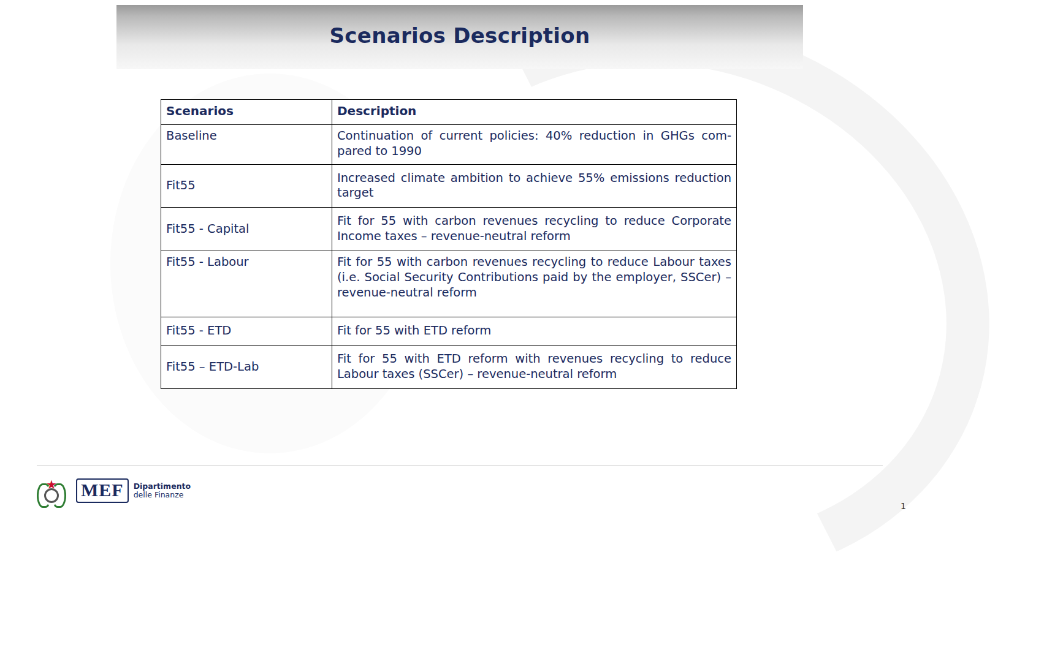Scenarios Description
| Scenarios | Description |
| --- | --- |
| Baseline | Continuation of current policies: 40% reduction in GHGs compared to 1990 |
| Fit55 | Increased climate ambition to achieve 55% emissions reduction target |
| Fit55 - Capital | Fit for 55 with carbon revenues recycling to reduce Corporate Income taxes – revenue-neutral reform |
| Fit55 - Labour | Fit for 55 with carbon revenues recycling to reduce Labour taxes (i.e. Social Security Contributions paid by the employer, SSCer) – revenue-neutral reform |
| Fit55 - ETD | Fit for 55 with ETD reform |
| Fit55 – ETD-Lab | Fit for 55 with ETD reform with revenues recycling to reduce Labour taxes (SSCer) – revenue-neutral reform |
★
MEF
Dipartimento
delle Finanze
1